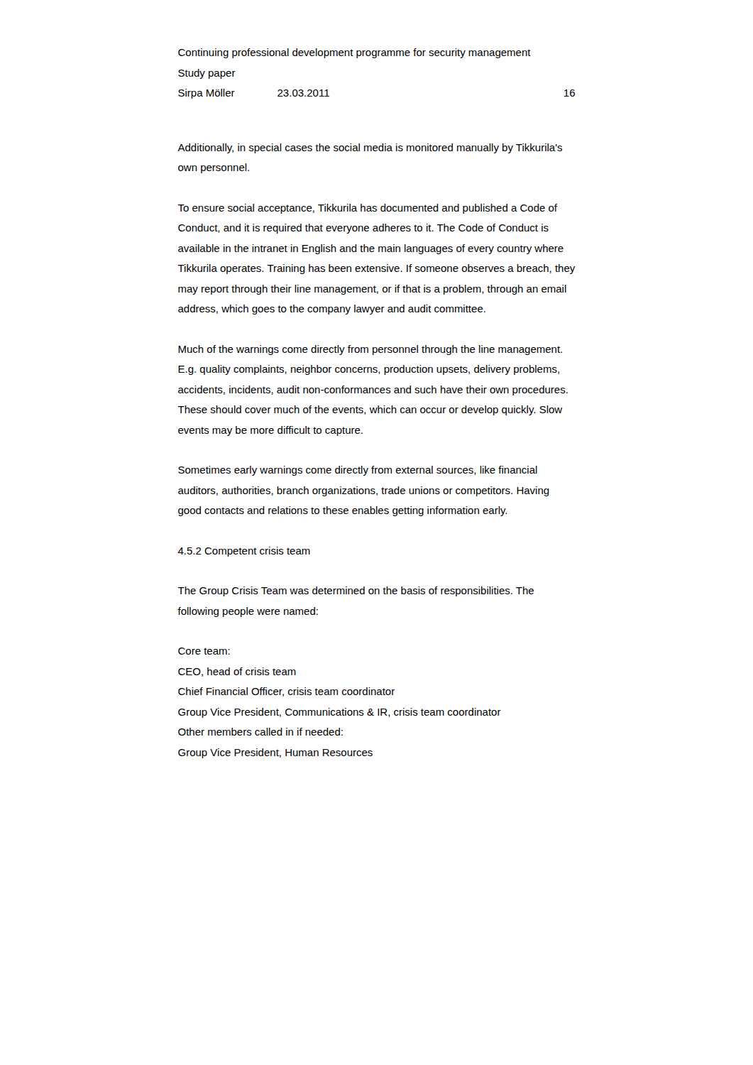Continuing professional development programme for security management
Study paper
Sirpa Möller 23.03.2011 16
Additionally, in special cases the social media is monitored manually by Tikkurila's own personnel.
To ensure social acceptance, Tikkurila has documented and published a Code of Conduct, and it is required that everyone adheres to it. The Code of Conduct is available in the intranet in English and the main languages of every country where Tikkurila operates. Training has been extensive. If someone observes a breach, they may report through their line management, or if that is a problem, through an email address, which goes to the company lawyer and audit committee.
Much of the warnings come directly from personnel through the line management. E.g. quality complaints, neighbor concerns, production upsets, delivery problems, accidents, incidents, audit non-conformances and such have their own procedures. These should cover much of the events, which can occur or develop quickly. Slow events may be more difficult to capture.
Sometimes early warnings come directly from external sources, like financial auditors, authorities, branch organizations, trade unions or competitors. Having good contacts and relations to these enables getting information early.
4.5.2 Competent crisis team
The Group Crisis Team was determined on the basis of responsibilities. The following people were named:
Core team:
CEO, head of crisis team
Chief Financial Officer, crisis team coordinator
Group Vice President, Communications & IR, crisis team coordinator
Other members called in if needed:
Group Vice President, Human Resources